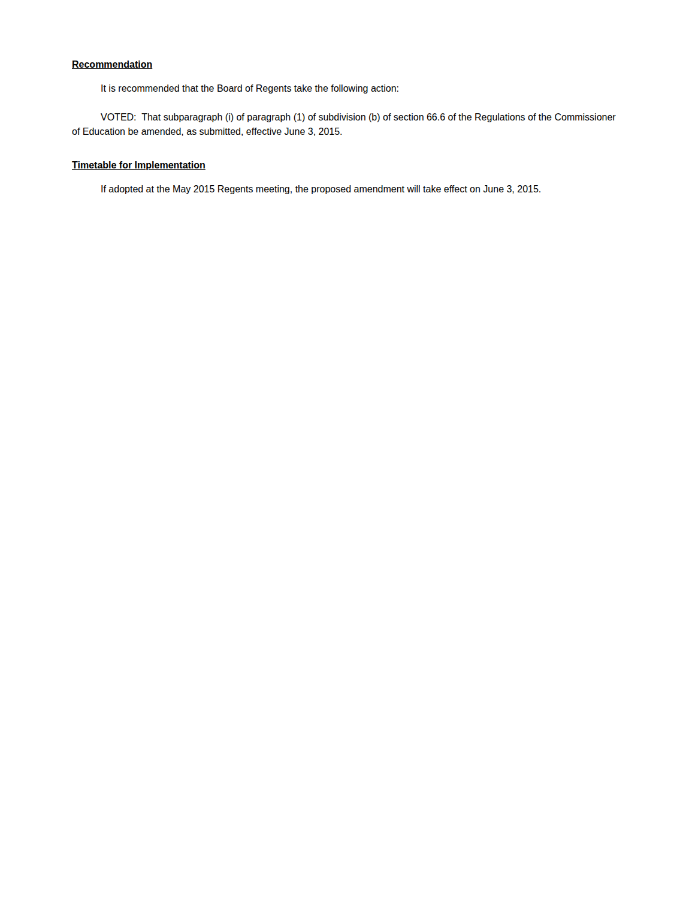Recommendation
It is recommended that the Board of Regents take the following action:
VOTED: That subparagraph (i) of paragraph (1) of subdivision (b) of section 66.6 of the Regulations of the Commissioner of Education be amended, as submitted, effective June 3, 2015.
Timetable for Implementation
If adopted at the May 2015 Regents meeting, the proposed amendment will take effect on June 3, 2015.